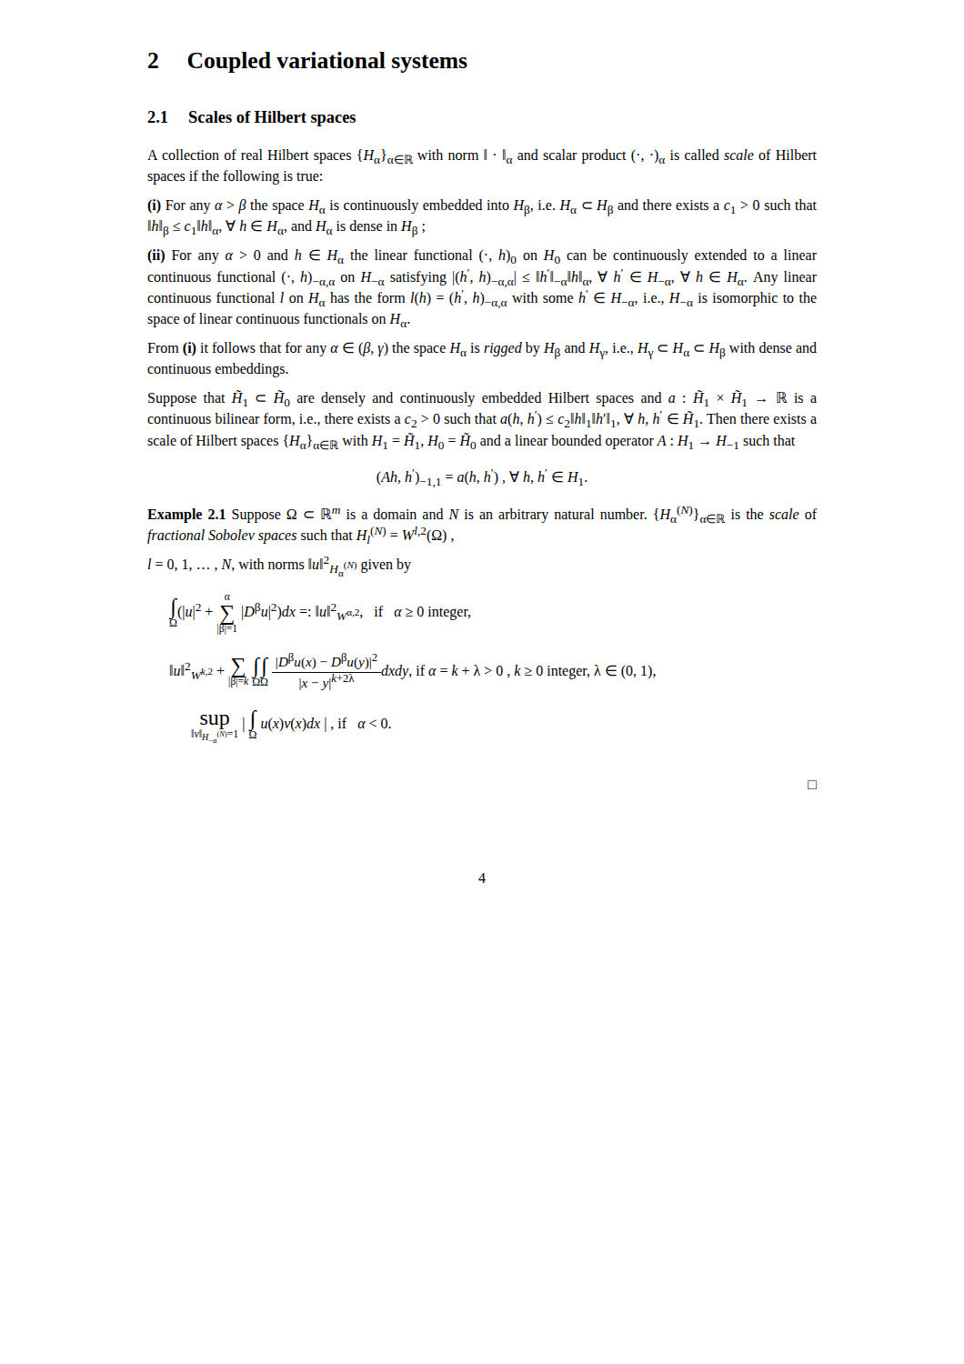2 Coupled variational systems
2.1 Scales of Hilbert spaces
A collection of real Hilbert spaces {Hα}α∈ℝ with norm ‖ · ‖α and scalar product (·, ·)α is called scale of Hilbert spaces if the following is true:
(i) For any α > β the space Hα is continuously embedded into Hβ, i.e. Hα ⊂ Hβ and there exists a c1 > 0 such that ‖h‖β ≤ c1‖h‖α, ∀ h ∈ Hα, and Hα is dense in Hβ ;
(ii) For any α > 0 and h ∈ Hα the linear functional (·, h)0 on H0 can be continuously extended to a linear continuous functional (·, h)−α,α on H−α satisfying |(h′, h)−α,α| ≤ ‖h′‖−α‖h‖α, ∀ h′ ∈ H−α, ∀ h ∈ Hα. Any linear continuous functional l on Hα has the form l(h) = (h′, h)−α,α with some h′ ∈ H−α, i.e., H−α is isomorphic to the space of linear continuous functionals on Hα.
From (i) it follows that for any α ∈ (β, γ) the space Hα is rigged by Hβ and Hγ, i.e., Hγ ⊂ Hα ⊂ Hβ with dense and continuous embeddings.
Suppose that H̃1 ⊂ H̃0 are densely and continuously embedded Hilbert spaces and a : H̃1 × H̃1 → ℝ is a continuous bilinear form, i.e., there exists a c2 > 0 such that a(h, h′) ≤ c2‖h‖1‖h′‖1, ∀ h, h′ ∈ H̃1. Then there exists a scale of Hilbert spaces {Hα}α∈ℝ with H1 = H̃1, H0 = H̃0 and a linear bounded operator A : H1 → H−1 such that
(Ah, h′)−1,1 = a(h, h′) , ∀ h, h′ ∈ H1.
Example 2.1 Suppose Ω ⊂ ℝm is a domain and N is an arbitrary natural number. {Hα(N)}α∈ℝ is the scale of fractional Sobolev spaces such that Hl(N) = Wl,2(Ω) ,
l = 0, 1, … , N, with norms ‖u‖2Hα(N) given by
∫Ω(|u|2 + α∑|β|=1 |Dβu|2)dx =: ‖u‖2Wα,2, if α ≥ 0 integer,
‖u‖2Wk,2 + ∑|β|=k ∫Ω∫Ω |Dβu(x) − Dβu(y)|2|x − y|k+2λ dxdy, if α = k + λ > 0 , k ≥ 0 integer, λ ∈ (0, 1),
sup‖v‖H−α(N)=1 | ∫Ω u(x)v(x)dx | , if α < 0.
□
4